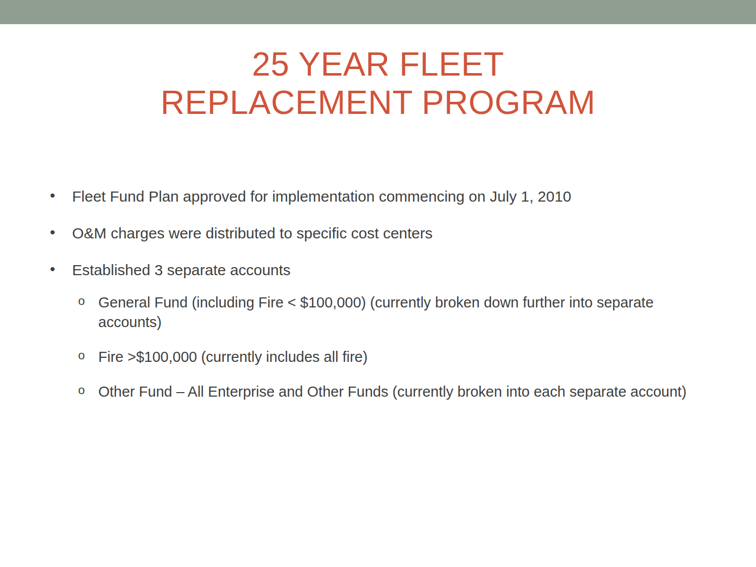25 YEAR FLEET
REPLACEMENT PROGRAM
Fleet Fund Plan approved for implementation commencing on July 1, 2010
O&M charges were distributed to specific cost centers
Established 3 separate accounts
General Fund (including Fire < $100,000) (currently broken down further into separate accounts)
Fire >$100,000 (currently includes all fire)
Other Fund – All Enterprise and Other Funds (currently broken into each separate account)